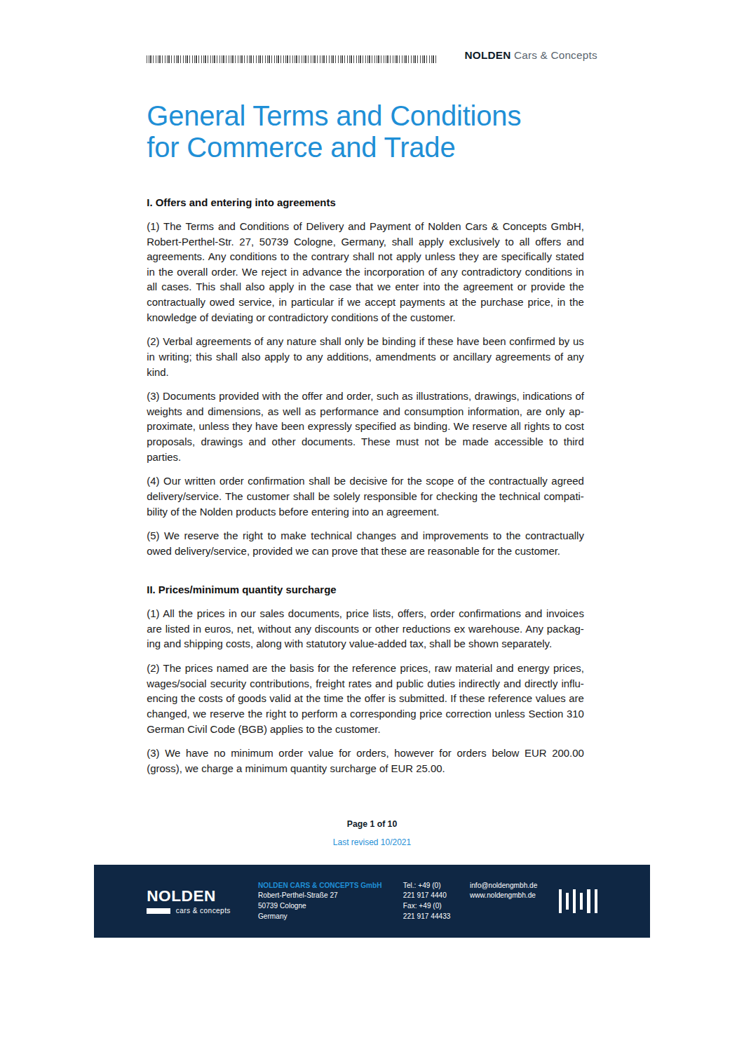NOLDEN Cars & Concepts
General Terms and Conditions
for Commerce and Trade
I. Offers and entering into agreements
(1) The Terms and Conditions of Delivery and Payment of Nolden Cars & Concepts GmbH, Robert-Perthel-Str. 27, 50739 Cologne, Germany, shall apply exclusively to all offers and agreements. Any conditions to the contrary shall not apply unless they are specifically stated in the overall order. We reject in advance the incorporation of any contradictory conditions in all cases. This shall also apply in the case that we enter into the agreement or provide the contractually owed service, in particular if we accept payments at the purchase price, in the knowledge of deviating or contradictory conditions of the customer.
(2) Verbal agreements of any nature shall only be binding if these have been confirmed by us in writing; this shall also apply to any additions, amendments or ancillary agreements of any kind.
(3) Documents provided with the offer and order, such as illustrations, drawings, indications of weights and dimensions, as well as performance and consumption information, are only approximate, unless they have been expressly specified as binding. We reserve all rights to cost proposals, drawings and other documents. These must not be made accessible to third parties.
(4) Our written order confirmation shall be decisive for the scope of the contractually agreed delivery/service. The customer shall be solely responsible for checking the technical compatibility of the Nolden products before entering into an agreement.
(5) We reserve the right to make technical changes and improvements to the contractually owed delivery/service, provided we can prove that these are reasonable for the customer.
II. Prices/minimum quantity surcharge
(1) All the prices in our sales documents, price lists, offers, order confirmations and invoices are listed in euros, net, without any discounts or other reductions ex warehouse. Any packaging and shipping costs, along with statutory value-added tax, shall be shown separately.
(2) The prices named are the basis for the reference prices, raw material and energy prices, wages/social security contributions, freight rates and public duties indirectly and directly influencing the costs of goods valid at the time the offer is submitted. If these reference values are changed, we reserve the right to perform a corresponding price correction unless Section 310 German Civil Code (BGB) applies to the customer.
(3) We have no minimum order value for orders, however for orders below EUR 200.00 (gross), we charge a minimum quantity surcharge of EUR 25.00.
Page 1 of 10
Last revised 10/2021
NOLDEN
cars & concepts
NOLDEN CARS & CONCEPTS GmbH
Robert-Perthel-Straße 27
50739 Cologne
Germany
Tel.: +49 (0) 221 917 4440
Fax: +49 (0) 221 917 44433
info@noldengmbh.de
www.noldengmbh.de